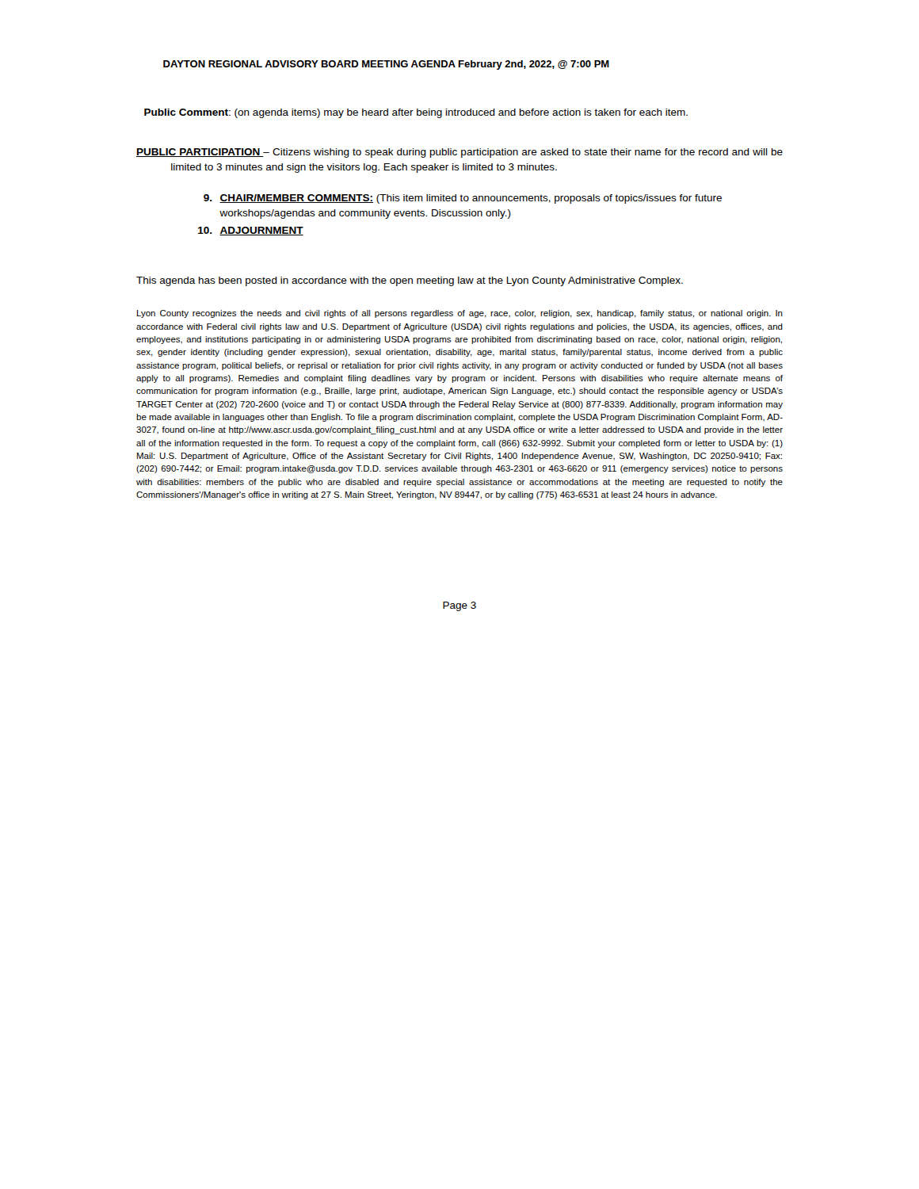DAYTON REGIONAL ADVISORY BOARD MEETING AGENDA February 2nd, 2022, @ 7:00 PM
Public Comment: (on agenda items) may be heard after being introduced and before action is taken for each item.
PUBLIC PARTICIPATION – Citizens wishing to speak during public participation are asked to state their name for the record and will be limited to 3 minutes and sign the visitors log. Each speaker is limited to 3 minutes.
9. CHAIR/MEMBER COMMENTS: (This item limited to announcements, proposals of topics/issues for future workshops/agendas and community events. Discussion only.)
10. ADJOURNMENT
This agenda has been posted in accordance with the open meeting law at the Lyon County Administrative Complex.
Lyon County recognizes the needs and civil rights of all persons regardless of age, race, color, religion, sex, handicap, family status, or national origin. In accordance with Federal civil rights law and U.S. Department of Agriculture (USDA) civil rights regulations and policies, the USDA, its agencies, offices, and employees, and institutions participating in or administering USDA programs are prohibited from discriminating based on race, color, national origin, religion, sex, gender identity (including gender expression), sexual orientation, disability, age, marital status, family/parental status, income derived from a public assistance program, political beliefs, or reprisal or retaliation for prior civil rights activity, in any program or activity conducted or funded by USDA (not all bases apply to all programs). Remedies and complaint filing deadlines vary by program or incident. Persons with disabilities who require alternate means of communication for program information (e.g., Braille, large print, audiotape, American Sign Language, etc.) should contact the responsible agency or USDA’s TARGET Center at (202) 720-2600 (voice and T) or contact USDA through the Federal Relay Service at (800) 877-8339. Additionally, program information may be made available in languages other than English. To file a program discrimination complaint, complete the USDA Program Discrimination Complaint Form, AD-3027, found on-line at http://www.ascr.usda.gov/complaint_filing_cust.html and at any USDA office or write a letter addressed to USDA and provide in the letter all of the information requested in the form. To request a copy of the complaint form, call (866) 632-9992. Submit your completed form or letter to USDA by: (1) Mail: U.S. Department of Agriculture, Office of the Assistant Secretary for Civil Rights, 1400 Independence Avenue, SW, Washington, DC 20250-9410; Fax: (202) 690-7442; or Email: program.intake@usda.gov T.D.D. services available through 463-2301 or 463-6620 or 911 (emergency services) notice to persons with disabilities: members of the public who are disabled and require special assistance or accommodations at the meeting are requested to notify the Commissioners'/Manager's office in writing at 27 S. Main Street, Yerington, NV 89447, or by calling (775) 463-6531 at least 24 hours in advance.
Page 3